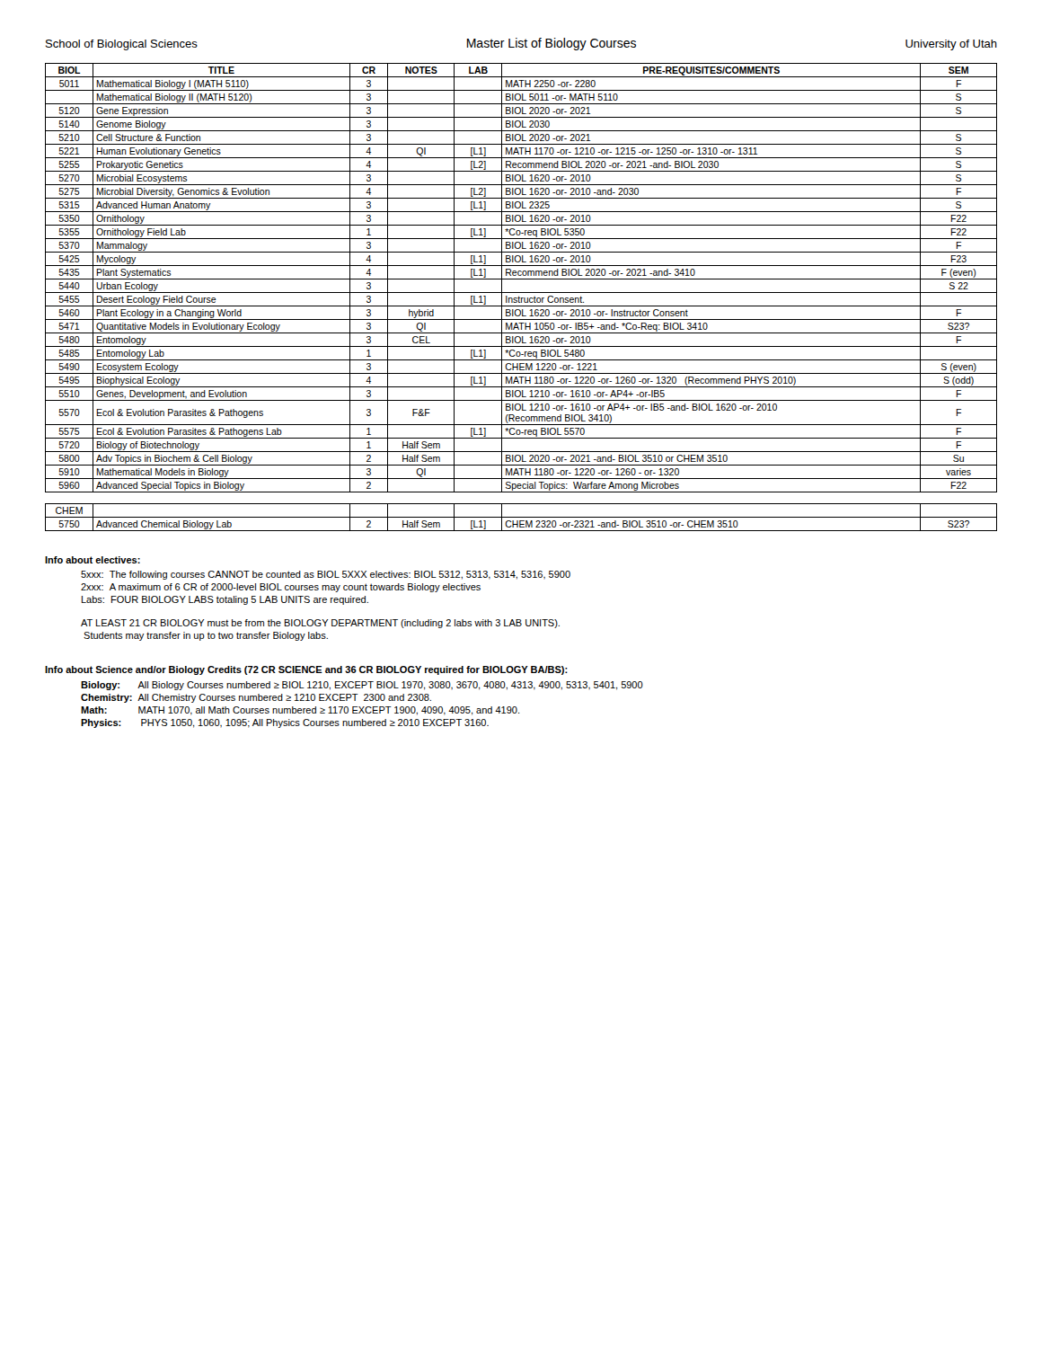School of Biological Sciences
Master List of Biology Courses
University of Utah
| BIOL | TITLE | CR | NOTES | LAB | PRE-REQUISITES/COMMENTS | SEM |
| --- | --- | --- | --- | --- | --- | --- |
| 5011 | Mathematical Biology I (MATH 5110) | 3 | | | MATH 2250 -or- 2280 | F |
| | Mathematical Biology II (MATH 5120) | 3 | | | BIOL 5011 -or- MATH 5110 | S |
| 5120 | Gene Expression | 3 | | | BIOL 2020 -or- 2021 | S |
| 5140 | Genome Biology | 3 | | | BIOL 2030 | |
| 5210 | Cell Structure & Function | 3 | | | BIOL 2020 -or- 2021 | S |
| 5221 | Human Evolutionary Genetics | 4 | QI | [L1] | MATH 1170 -or- 1210 -or- 1215 -or- 1250 -or- 1310 -or- 1311 | S |
| 5255 | Prokaryotic Genetics | 4 | | [L2] | Recommend BIOL 2020 -or- 2021 -and- BIOL 2030 | S |
| 5270 | Microbial Ecosystems | 3 | | | BIOL 1620 -or- 2010 | S |
| 5275 | Microbial Diversity, Genomics & Evolution | 4 | | [L2] | BIOL 1620 -or- 2010 -and- 2030 | F |
| 5315 | Advanced Human Anatomy | 3 | | [L1] | BIOL 2325 | S |
| 5350 | Ornithology | 3 | | | BIOL 1620 -or- 2010 | F22 |
| 5355 | Ornithology Field Lab | 1 | | [L1] | *Co-req BIOL 5350 | F22 |
| 5370 | Mammalogy | 3 | | | BIOL 1620 -or- 2010 | F |
| 5425 | Mycology | 4 | | [L1] | BIOL 1620 -or- 2010 | F23 |
| 5435 | Plant Systematics | 4 | | [L1] | Recommend BIOL 2020 -or- 2021 -and- 3410 | F (even) |
| 5440 | Urban Ecology | 3 | | | | S 22 |
| 5455 | Desert Ecology Field Course | 3 | | [L1] | Instructor Consent. | |
| 5460 | Plant Ecology in a Changing World | 3 | hybrid | | BIOL 1620 -or- 2010 -or- Instructor Consent | F |
| 5471 | Quantitative Models in Evolutionary Ecology | 3 | QI | | MATH 1050 -or- IB5+ -and- *Co-Req: BIOL 3410 | S23? |
| 5480 | Entomology | 3 | CEL | | BIOL 1620 -or- 2010 | F |
| 5485 | Entomology Lab | 1 | | [L1] | *Co-req BIOL 5480 | |
| 5490 | Ecosystem Ecology | 3 | | | CHEM 1220 -or- 1221 | S (even) |
| 5495 | Biophysical Ecology | 4 | | [L1] | MATH 1180 -or- 1220 -or- 1260 -or- 1320 (Recommend PHYS 2010) | S (odd) |
| 5510 | Genes, Development, and Evolution | 3 | | | BIOL 1210 -or- 1610 -or- AP4+ -or-IB5 | F |
| 5570 | Ecol & Evolution Parasites & Pathogens | 3 | F&F | | BIOL 1210 -or- 1610 -or AP4+ -or- IB5 -and- BIOL 1620 -or- 2010 (Recommend BIOL 3410) | F |
| 5575 | Ecol & Evolution Parasites & Pathogens Lab | 1 | | [L1] | *Co-req BIOL 5570 | F |
| 5720 | Biology of Biotechnology | 1 | Half Sem | | | F |
| 5800 | Adv Topics in Biochem & Cell Biology | 2 | Half Sem | | BIOL 2020 -or- 2021 -and- BIOL 3510 or CHEM 3510 | Su |
| 5910 | Mathematical Models in Biology | 3 | QI | | MATH 1180 -or- 1220 -or- 1260 - or- 1320 | varies |
| 5960 | Advanced Special Topics in Biology | 2 | | | Special Topics: Warfare Among Microbes | F22 |
| CHEM | | | | | | |
| 5750 | Advanced Chemical Biology Lab | 2 | Half Sem | [L1] | CHEM 2320 -or-2321 -and- BIOL 3510 -or- CHEM 3510 | S23? |
Info about electives:
5xxx: The following courses CANNOT be counted as BIOL 5XXX electives: BIOL 5312, 5313, 5314, 5316, 5900
2xxx: A maximum of 6 CR of 2000-level BIOL courses may count towards Biology electives
Labs: FOUR BIOLOGY LABS totaling 5 LAB UNITS are required.
AT LEAST 21 CR BIOLOGY must be from the BIOLOGY DEPARTMENT (including 2 labs with 3 LAB UNITS).
Students may transfer in up to two transfer Biology labs.
Info about Science and/or Biology Credits (72 CR SCIENCE and 36 CR BIOLOGY required for BIOLOGY BA/BS):
| Biology: | All Biology Courses numbered ≥ BIOL 1210, EXCEPT BIOL 1970, 3080, 3670, 4080, 4313, 4900, 5313, 5401, 5900 |
| Chemistry: | All Chemistry Courses numbered ≥ 1210 EXCEPT 2300 and 2308. |
| Math: | MATH 1070, all Math Courses numbered ≥ 1170 EXCEPT 1900, 4090, 4095, and 4190. |
| Physics: | PHYS 1050, 1060, 1095; All Physics Courses numbered ≥ 2010 EXCEPT 3160. |